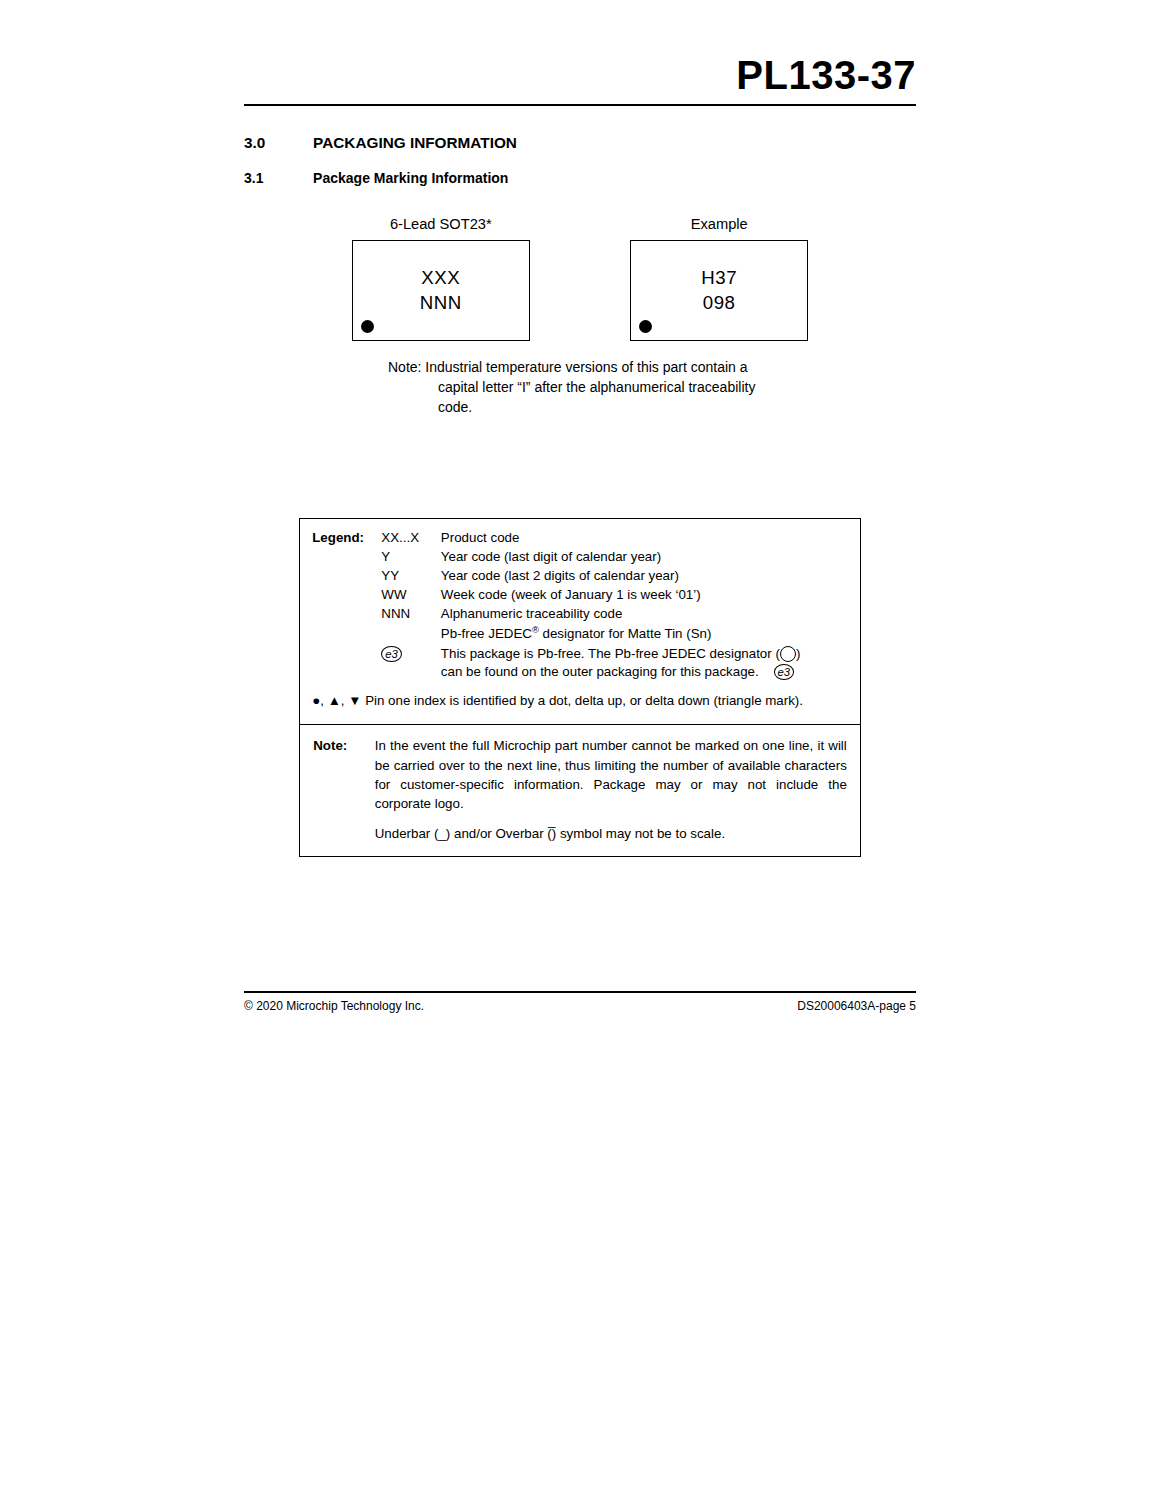PL133-37
3.0 PACKAGING INFORMATION
3.1 Package Marking Information
6-Lead SOT23*
XXX
NNN
Example
H37
098
Note: Industrial temperature versions of this part contain a capital letter “I” after the alphanumerical traceability code.
| Legend: | XX...X | Product code |
| | Y | Year code (last digit of calendar year) |
| | YY | Year code (last 2 digits of calendar year) |
| | WW | Week code (week of January 1 is week ‘01’) |
| | NNN | Alphanumeric traceability code |
| | | Pb-free JEDEC ® designator for Matte Tin (Sn) |
| | e3 | This package is Pb-free. The Pb-free JEDEC designator ( ) can be found on the outer packaging for this package. e3 |
●, ▲, ▼ Pin one index is identified by a dot, delta up, or delta down (triangle mark).
| Note: | In the event the full Microchip part number cannot be marked on one line, it will be carried over to the next line, thus limiting the number of available characters for customer-specific information. Package may or may not include the corporate logo. Underbar (_) and/or Overbar (̅) symbol may not be to scale. |
© 2020 Microchip Technology Inc.
DS20006403A-page 5